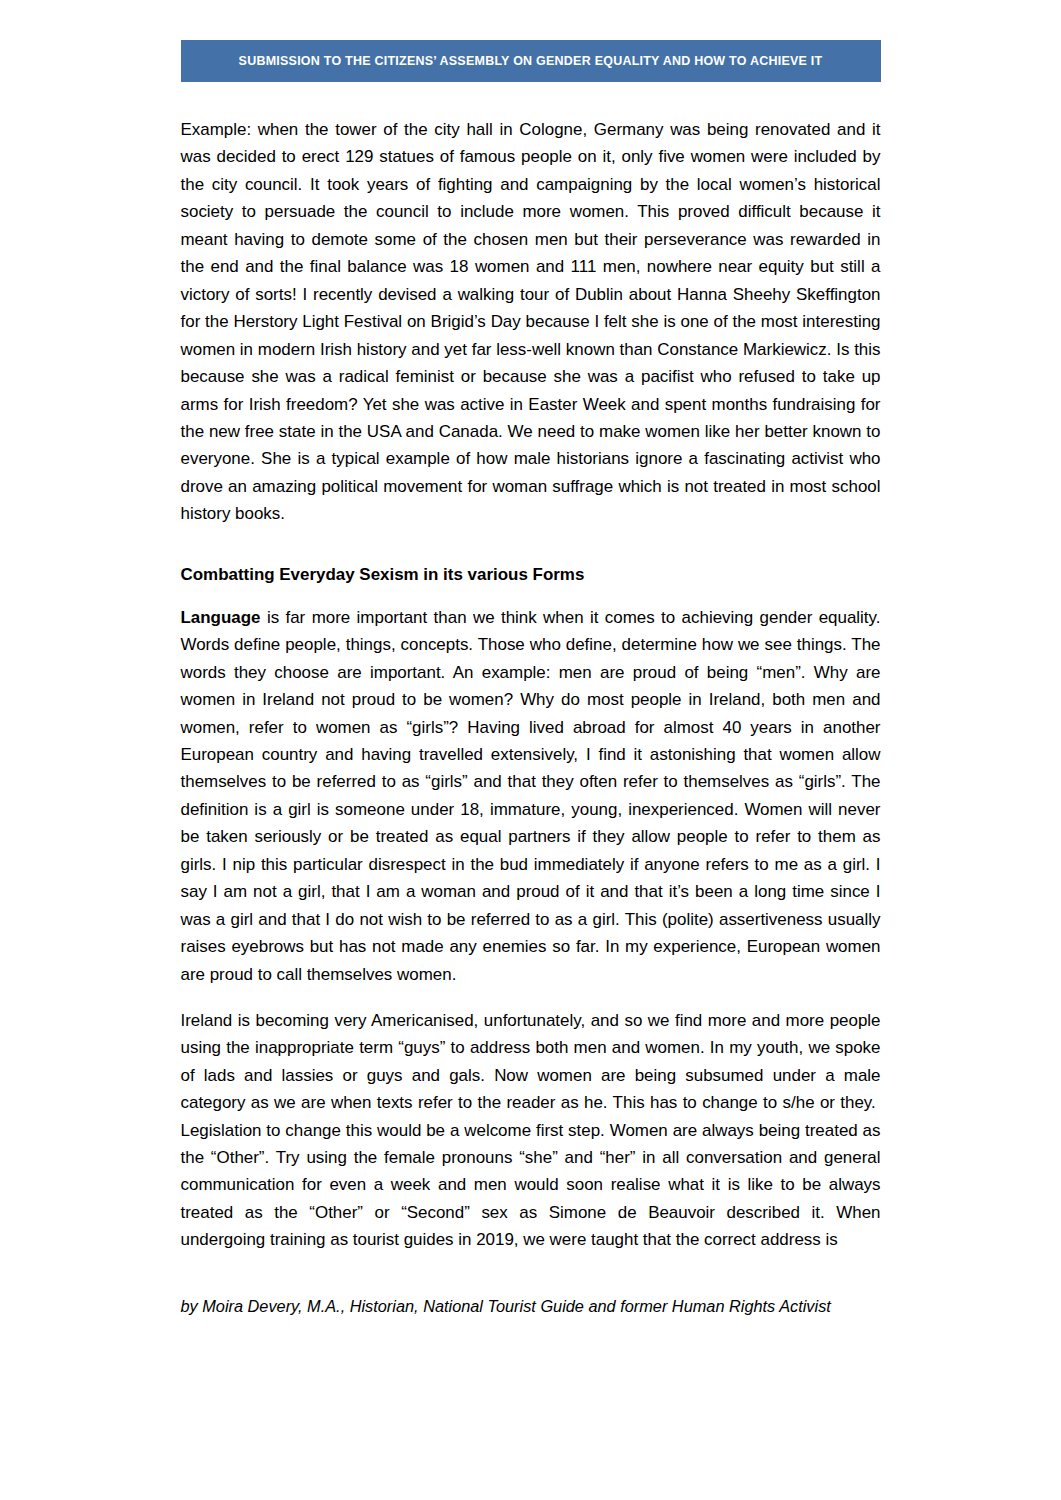SUBMISSION TO THE CITIZENS’ ASSEMBLY ON GENDER EQUALITY AND HOW TO ACHIEVE IT
Example: when the tower of the city hall in Cologne, Germany was being renovated and it was decided to erect 129 statues of famous people on it, only five women were included by the city council. It took years of fighting and campaigning by the local women’s historical society to persuade the council to include more women. This proved difficult because it meant having to demote some of the chosen men but their perseverance was rewarded in the end and the final balance was 18 women and 111 men, nowhere near equity but still a victory of sorts! I recently devised a walking tour of Dublin about Hanna Sheehy Skeffington for the Herstory Light Festival on Brigid’s Day because I felt she is one of the most interesting women in modern Irish history and yet far less-well known than Constance Markiewicz. Is this because she was a radical feminist or because she was a pacifist who refused to take up arms for Irish freedom? Yet she was active in Easter Week and spent months fundraising for the new free state in the USA and Canada. We need to make women like her better known to everyone. She is a typical example of how male historians ignore a fascinating activist who drove an amazing political movement for woman suffrage which is not treated in most school history books.
Combatting Everyday Sexism in its various Forms
Language is far more important than we think when it comes to achieving gender equality. Words define people, things, concepts. Those who define, determine how we see things. The words they choose are important. An example: men are proud of being “men”. Why are women in Ireland not proud to be women? Why do most people in Ireland, both men and women, refer to women as “girls”? Having lived abroad for almost 40 years in another European country and having travelled extensively, I find it astonishing that women allow themselves to be referred to as “girls” and that they often refer to themselves as “girls”. The definition is a girl is someone under 18, immature, young, inexperienced. Women will never be taken seriously or be treated as equal partners if they allow people to refer to them as girls. I nip this particular disrespect in the bud immediately if anyone refers to me as a girl. I say I am not a girl, that I am a woman and proud of it and that it’s been a long time since I was a girl and that I do not wish to be referred to as a girl. This (polite) assertiveness usually raises eyebrows but has not made any enemies so far. In my experience, European women are proud to call themselves women.
Ireland is becoming very Americanised, unfortunately, and so we find more and more people using the inappropriate term “guys” to address both men and women. In my youth, we spoke of lads and lassies or guys and gals. Now women are being subsumed under a male category as we are when texts refer to the reader as he. This has to change to s/he or they. Legislation to change this would be a welcome first step. Women are always being treated as the “Other”. Try using the female pronouns “she” and “her” in all conversation and general communication for even a week and men would soon realise what it is like to be always treated as the “Other” or “Second” sex as Simone de Beauvoir described it. When undergoing training as tourist guides in 2019, we were taught that the correct address is
by Moira Devery, M.A., Historian, National Tourist Guide and former Human Rights Activist